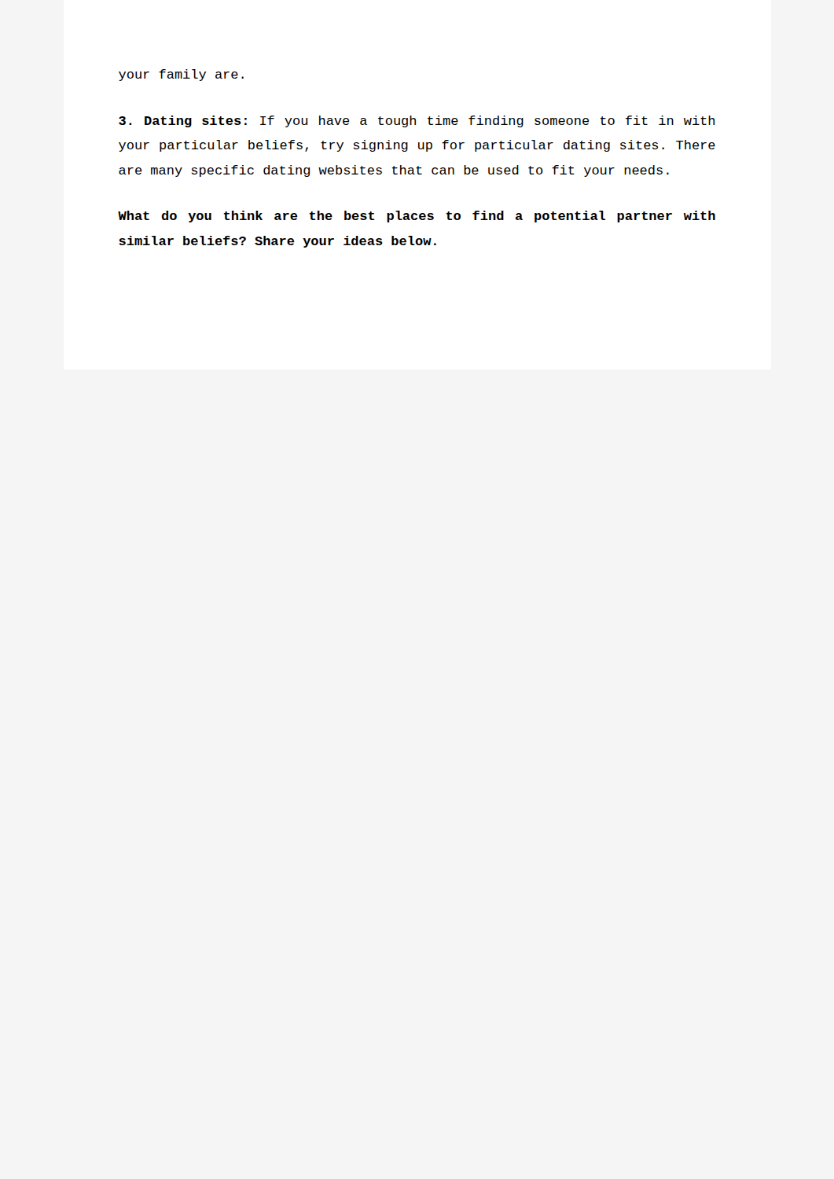your family are.
3. Dating sites: If you have a tough time finding someone to fit in with your particular beliefs, try signing up for particular dating sites. There are many specific dating websites that can be used to fit your needs.
What do you think are the best places to find a potential partner with similar beliefs? Share your ideas below.